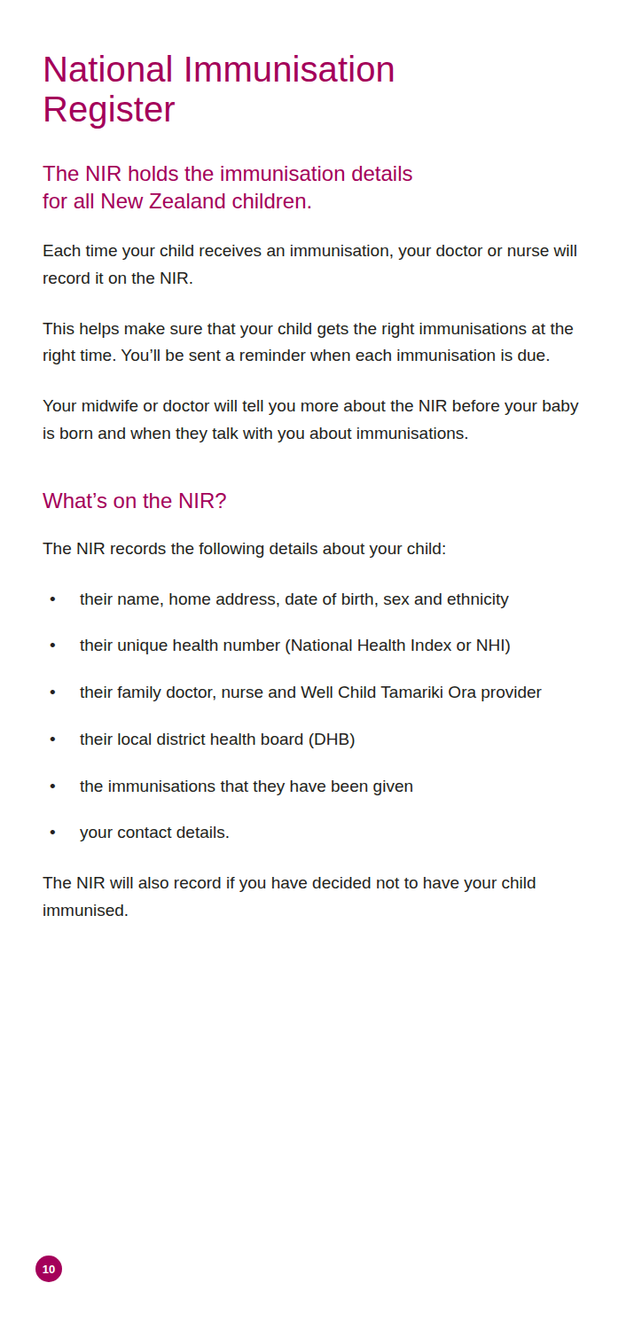National Immunisation
Register
The NIR holds the immunisation details
for all New Zealand children.
Each time your child receives an immunisation, your doctor or nurse will record it on the NIR.
This helps make sure that your child gets the right immunisations at the right time. You’ll be sent a reminder when each immunisation is due.
Your midwife or doctor will tell you more about the NIR before your baby is born and when they talk with you about immunisations.
What’s on the NIR?
The NIR records the following details about your child:
their name, home address, date of birth, sex and ethnicity
their unique health number (National Health Index or NHI)
their family doctor, nurse and Well Child Tamariki Ora provider
their local district health board (DHB)
the immunisations that they have been given
your contact details.
The NIR will also record if you have decided not to have your child immunised.
10